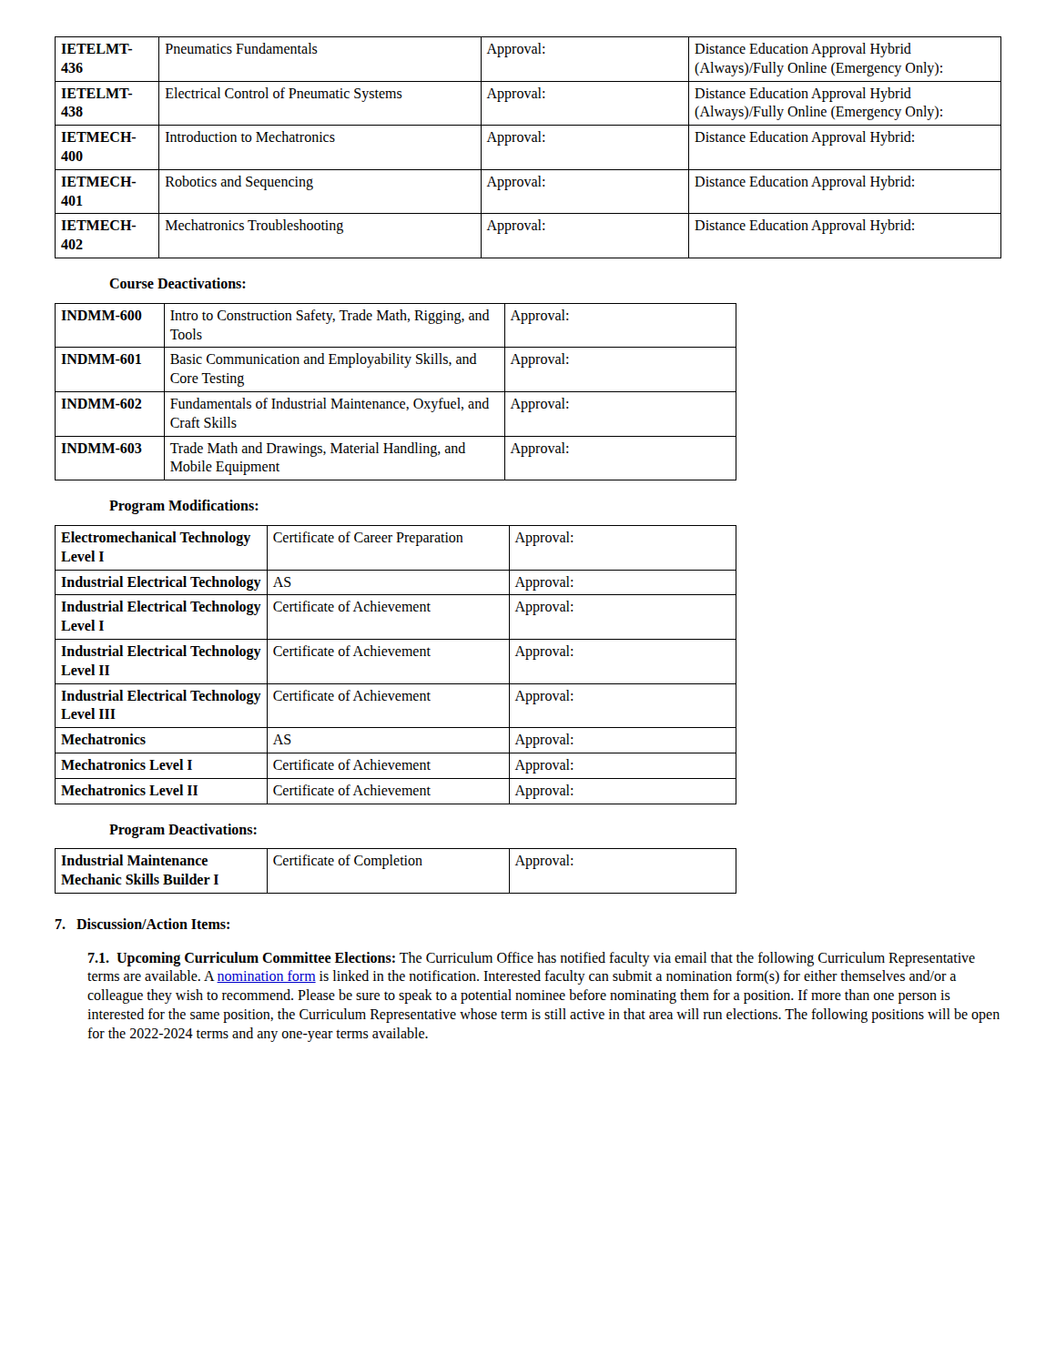| IETELMT-436 | Pneumatics Fundamentals | Approval: | Distance Education Approval Hybrid (Always)/Fully Online (Emergency Only): |
| IETELMT-438 | Electrical Control of Pneumatic Systems | Approval: | Distance Education Approval Hybrid (Always)/Fully Online (Emergency Only): |
| IETMECH-400 | Introduction to Mechatronics | Approval: | Distance Education Approval Hybrid: |
| IETMECH-401 | Robotics and Sequencing | Approval: | Distance Education Approval Hybrid: |
| IETMECH-402 | Mechatronics Troubleshooting | Approval: | Distance Education Approval Hybrid: |
Course Deactivations:
| INDMM-600 | Intro to Construction Safety, Trade Math, Rigging, and Tools | Approval: |
| INDMM-601 | Basic Communication and Employability Skills, and Core Testing | Approval: |
| INDMM-602 | Fundamentals of Industrial Maintenance, Oxyfuel, and Craft Skills | Approval: |
| INDMM-603 | Trade Math and Drawings, Material Handling, and Mobile Equipment | Approval: |
Program Modifications:
| Electromechanical Technology Level I | Certificate of Career Preparation | Approval: |
| Industrial Electrical Technology | AS | Approval: |
| Industrial Electrical Technology Level I | Certificate of Achievement | Approval: |
| Industrial Electrical Technology Level II | Certificate of Achievement | Approval: |
| Industrial Electrical Technology Level III | Certificate of Achievement | Approval: |
| Mechatronics | AS | Approval: |
| Mechatronics Level I | Certificate of Achievement | Approval: |
| Mechatronics Level II | Certificate of Achievement | Approval: |
Program Deactivations:
| Industrial Maintenance Mechanic Skills Builder I | Certificate of Completion | Approval: |
7. Discussion/Action Items:
7.1. Upcoming Curriculum Committee Elections: The Curriculum Office has notified faculty via email that the following Curriculum Representative terms are available. A nomination form is linked in the notification. Interested faculty can submit a nomination form(s) for either themselves and/or a colleague they wish to recommend. Please be sure to speak to a potential nominee before nominating them for a position. If more than one person is interested for the same position, the Curriculum Representative whose term is still active in that area will run elections. The following positions will be open for the 2022-2024 terms and any one-year terms available.